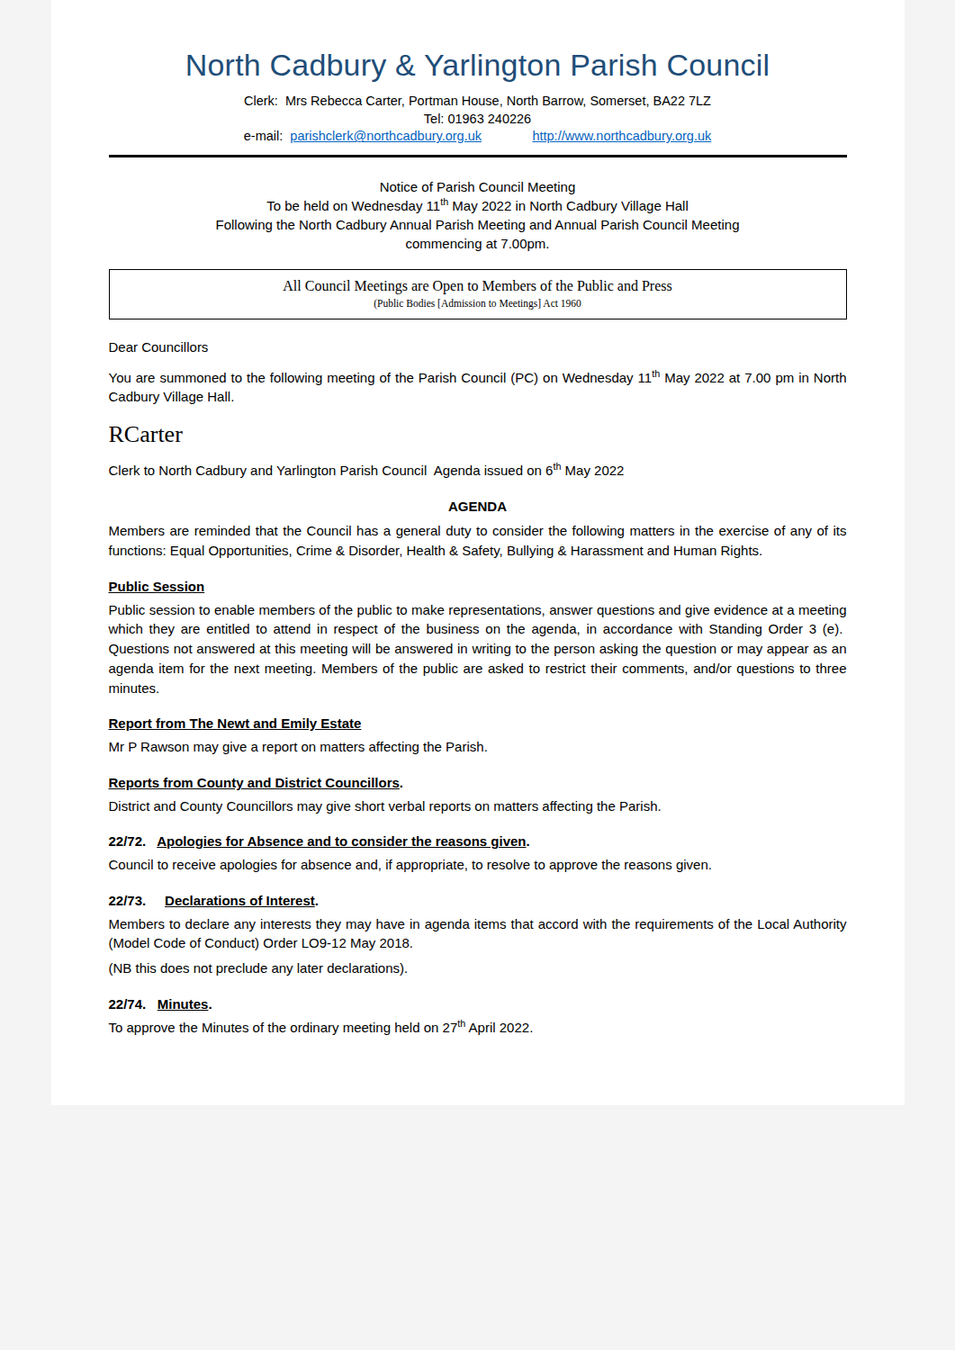North Cadbury & Yarlington Parish Council
Clerk: Mrs Rebecca Carter, Portman House, North Barrow, Somerset, BA22 7LZ
Tel: 01963 240226
e-mail: parishclerk@northcadbury.org.uk http://www.northcadbury.org.uk
Notice of Parish Council Meeting
To be held on Wednesday 11th May 2022 in North Cadbury Village Hall
Following the North Cadbury Annual Parish Meeting and Annual Parish Council Meeting
commencing at 7.00pm.
All Council Meetings are Open to Members of the Public and Press
(Public Bodies [Admission to Meetings] Act 1960
Dear Councillors
You are summoned to the following meeting of the Parish Council (PC) on Wednesday 11th May 2022 at 7.00 pm in North Cadbury Village Hall.
RCarter
Clerk to North Cadbury and Yarlington Parish Council Agenda issued on 6th May 2022
AGENDA
Members are reminded that the Council has a general duty to consider the following matters in the exercise of any of its functions: Equal Opportunities, Crime & Disorder, Health & Safety, Bullying & Harassment and Human Rights.
Public Session
Public session to enable members of the public to make representations, answer questions and give evidence at a meeting which they are entitled to attend in respect of the business on the agenda, in accordance with Standing Order 3 (e). Questions not answered at this meeting will be answered in writing to the person asking the question or may appear as an agenda item for the next meeting. Members of the public are asked to restrict their comments, and/or questions to three minutes.
Report from The Newt and Emily Estate
Mr P Rawson may give a report on matters affecting the Parish.
Reports from County and District Councillors.
District and County Councillors may give short verbal reports on matters affecting the Parish.
22/72. Apologies for Absence and to consider the reasons given.
Council to receive apologies for absence and, if appropriate, to resolve to approve the reasons given.
22/73. Declarations of Interest.
Members to declare any interests they may have in agenda items that accord with the requirements of the Local Authority (Model Code of Conduct) Order LO9-12 May 2018.
(NB this does not preclude any later declarations).
22/74. Minutes.
To approve the Minutes of the ordinary meeting held on 27th April 2022.